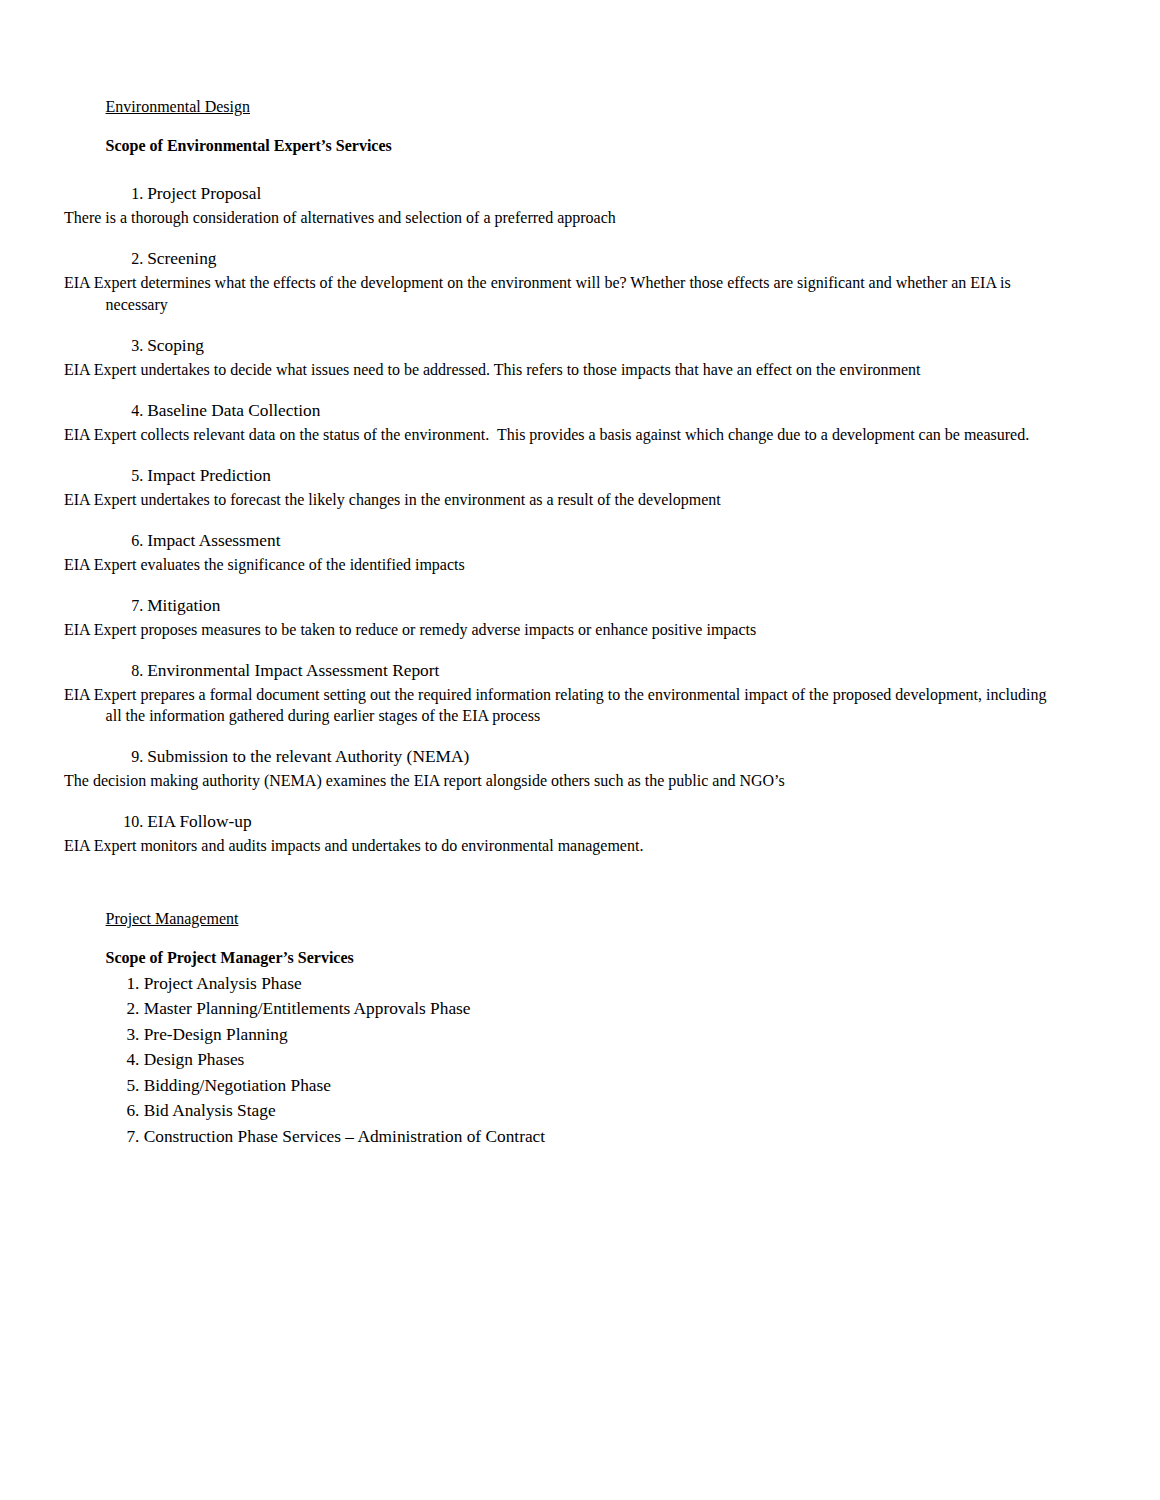Environmental Design
Scope of Environmental Expert’s Services
Project Proposal
There is a thorough consideration of alternatives and selection of a preferred approach
Screening
EIA Expert determines what the effects of the development on the environment will be? Whether those effects are significant and whether an EIA is necessary
Scoping
EIA Expert undertakes to decide what issues need to be addressed. This refers to those impacts that have an effect on the environment
Baseline Data Collection
EIA Expert collects relevant data on the status of the environment. This provides a basis against which change due to a development can be measured.
Impact Prediction
EIA Expert undertakes to forecast the likely changes in the environment as a result of the development
Impact Assessment
EIA Expert evaluates the significance of the identified impacts
Mitigation
EIA Expert proposes measures to be taken to reduce or remedy adverse impacts or enhance positive impacts
Environmental Impact Assessment Report
EIA Expert prepares a formal document setting out the required information relating to the environmental impact of the proposed development, including all the information gathered during earlier stages of the EIA process
Submission to the relevant Authority (NEMA)
The decision making authority (NEMA) examines the EIA report alongside others such as the public and NGO’s
EIA Follow-up
EIA Expert monitors and audits impacts and undertakes to do environmental management.
Project Management
Scope of Project Manager’s Services
Project Analysis Phase
Master Planning/Entitlements Approvals Phase
Pre-Design Planning
Design Phases
Bidding/Negotiation Phase
Bid Analysis Stage
Construction Phase Services – Administration of Contract